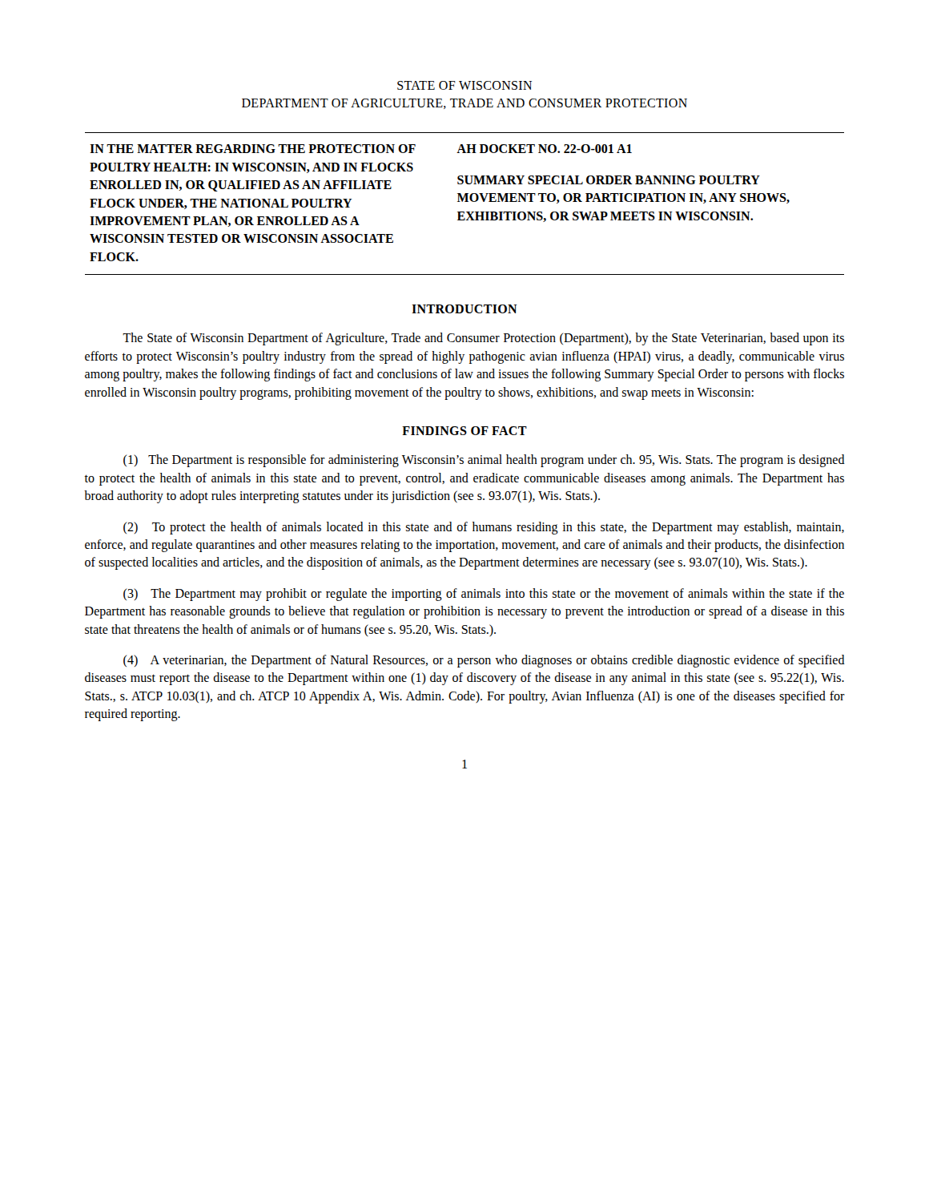STATE OF WISCONSIN
DEPARTMENT OF AGRICULTURE, TRADE AND CONSUMER PROTECTION
| IN THE MATTER REGARDING THE PROTECTION OF POULTRY HEALTH: IN WISCONSIN, AND IN FLOCKS ENROLLED IN, OR QUALIFIED AS AN AFFILIATE FLOCK UNDER, THE NATIONAL POULTRY IMPROVEMENT PLAN, OR ENROLLED AS A WISCONSIN TESTED OR WISCONSIN ASSOCIATE FLOCK. | AH Docket No. 22-O-001 A1 SUMMARY SPECIAL ORDER BANNING POULTRY MOVEMENT TO, OR PARTICIPATION IN, ANY SHOWS, EXHIBITIONS, OR SWAP MEETS IN WISCONSIN. |
Introduction
The State of Wisconsin Department of Agriculture, Trade and Consumer Protection (Department), by the State Veterinarian, based upon its efforts to protect Wisconsin’s poultry industry from the spread of highly pathogenic avian influenza (HPAI) virus, a deadly, communicable virus among poultry, makes the following findings of fact and conclusions of law and issues the following Summary Special Order to persons with flocks enrolled in Wisconsin poultry programs, prohibiting movement of the poultry to shows, exhibitions, and swap meets in Wisconsin:
Findings of Fact
(1) The Department is responsible for administering Wisconsin’s animal health program under ch. 95, Wis. Stats. The program is designed to protect the health of animals in this state and to prevent, control, and eradicate communicable diseases among animals. The Department has broad authority to adopt rules interpreting statutes under its jurisdiction (see s. 93.07(1), Wis. Stats.).
(2) To protect the health of animals located in this state and of humans residing in this state, the Department may establish, maintain, enforce, and regulate quarantines and other measures relating to the importation, movement, and care of animals and their products, the disinfection of suspected localities and articles, and the disposition of animals, as the Department determines are necessary (see s. 93.07(10), Wis. Stats.).
(3) The Department may prohibit or regulate the importing of animals into this state or the movement of animals within the state if the Department has reasonable grounds to believe that regulation or prohibition is necessary to prevent the introduction or spread of a disease in this state that threatens the health of animals or of humans (see s. 95.20, Wis. Stats.).
(4) A veterinarian, the Department of Natural Resources, or a person who diagnoses or obtains credible diagnostic evidence of specified diseases must report the disease to the Department within one (1) day of discovery of the disease in any animal in this state (see s. 95.22(1), Wis. Stats., s. ATCP 10.03(1), and ch. ATCP 10 Appendix A, Wis. Admin. Code). For poultry, Avian Influenza (AI) is one of the diseases specified for required reporting.
1